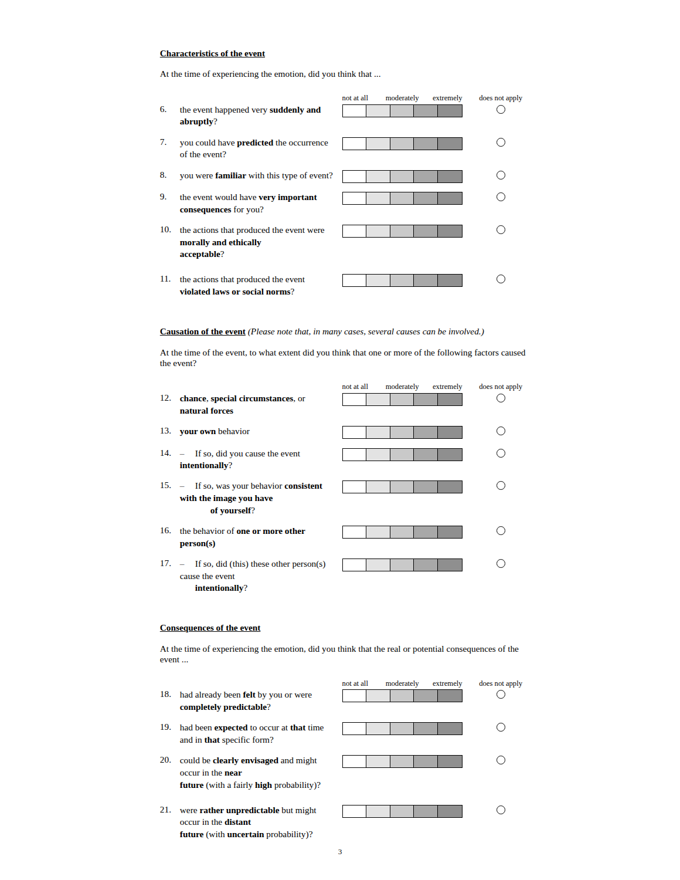Characteristics of the event
At the time of experiencing the emotion, did you think that ...
not at all moderately extremely
does not apply
6.
the event happened very suddenly and abruptly?
7.
you could have predicted the occurrence of the event?
8.
you were familiar with this type of event?
9.
the event would have very important consequences for you?
10.
the actions that produced the event were morally and ethically
acceptable?
11.
the actions that produced the event violated laws or social norms?
Causation of the event
(Please note that, in many cases, several causes can be involved.)
At the time of the event, to what extent did you think that one or more of the following factors caused the event?
not at all moderately extremely
does not apply
12.
chance, special circumstances, or natural forces
13.
your own behavior
14.
–If so, did you cause the event intentionally?
15.
–If so, was your behavior consistent with the image you have
of yourself?
16.
the behavior of one or more other person(s)
17.
–If so, did (this) these other person(s) cause the event
intentionally?
Consequences of the event
At the time of experiencing the emotion, did you think that the real or potential consequences of the event ...
not at all moderately extremely
does not apply
18.
had already been felt by you or were completely predictable?
19.
had been expected to occur at that time and in that specific form?
20.
could be clearly envisaged and might occur in the near
future (with a fairly high probability)?
21.
were rather unpredictable but might occur in the distant
future (with uncertain probability)?
3